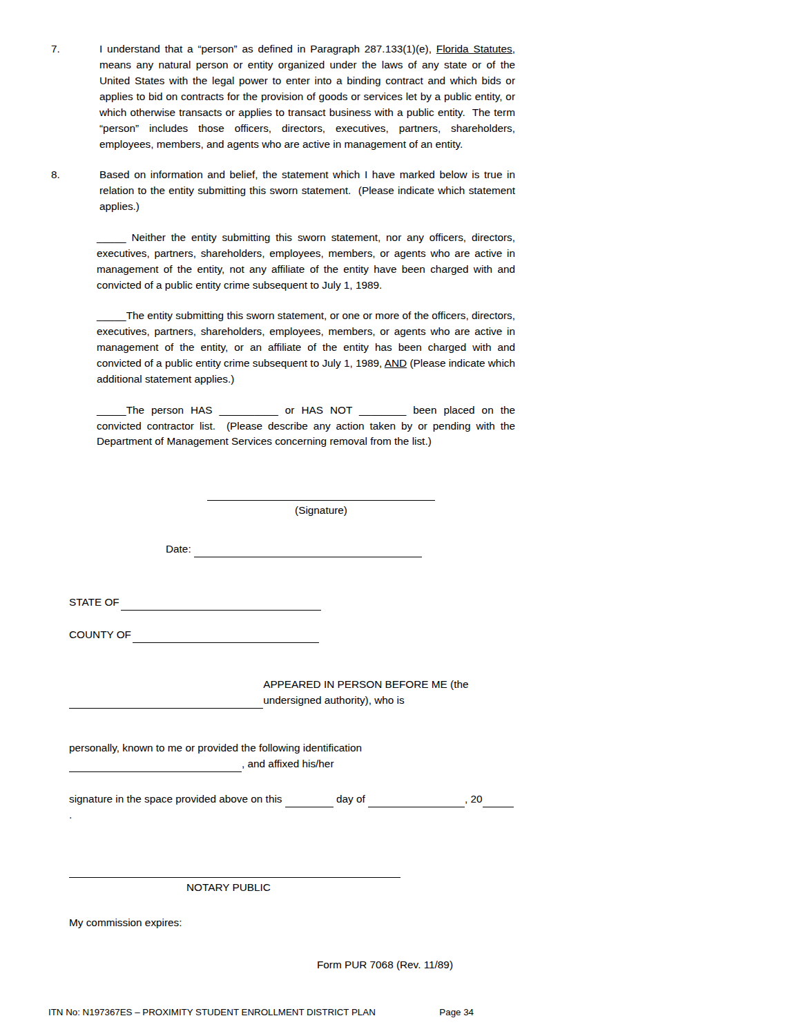7.
I understand that a “person” as defined in Paragraph 287.133(1)(e), Florida Statutes, means any natural person or entity organized under the laws of any state or of the United States with the legal power to enter into a binding contract and which bids or applies to bid on contracts for the provision of goods or services let by a public entity, or which otherwise transacts or applies to transact business with a public entity. The term “person” includes those officers, directors, executives, partners, shareholders, employees, members, and agents who are active in management of an entity.
8.
Based on information and belief, the statement which I have marked below is true in relation to the entity submitting this sworn statement. (Please indicate which statement applies.)
_____ Neither the entity submitting this sworn statement, nor any officers, directors, executives, partners, shareholders, employees, members, or agents who are active in management of the entity, not any affiliate of the entity have been charged with and convicted of a public entity crime subsequent to July 1, 1989.
_____The entity submitting this sworn statement, or one or more of the officers, directors, executives, partners, shareholders, employees, members, or agents who are active in management of the entity, or an affiliate of the entity has been charged with and convicted of a public entity crime subsequent to July 1, 1989, AND (Please indicate which additional statement applies.)
_____The person HAS __________ or HAS NOT ________ been placed on the convicted contractor list. (Please describe any action taken by or pending with the Department of Management Services concerning removal from the list.)
(Signature)
Date:
STATE OF
COUNTY OF
APPEARED IN PERSON BEFORE ME (the undersigned authority), who is
personally, known to me or provided the following identification , and affixed his/her
signature in the space provided above on this day of , 20 .
NOTARY PUBLIC
My commission expires:
Form PUR 7068 (Rev. 11/89)
ITN No: N197367ES – PROXIMITY STUDENT ENROLLMENT DISTRICT PLAN
Page 34